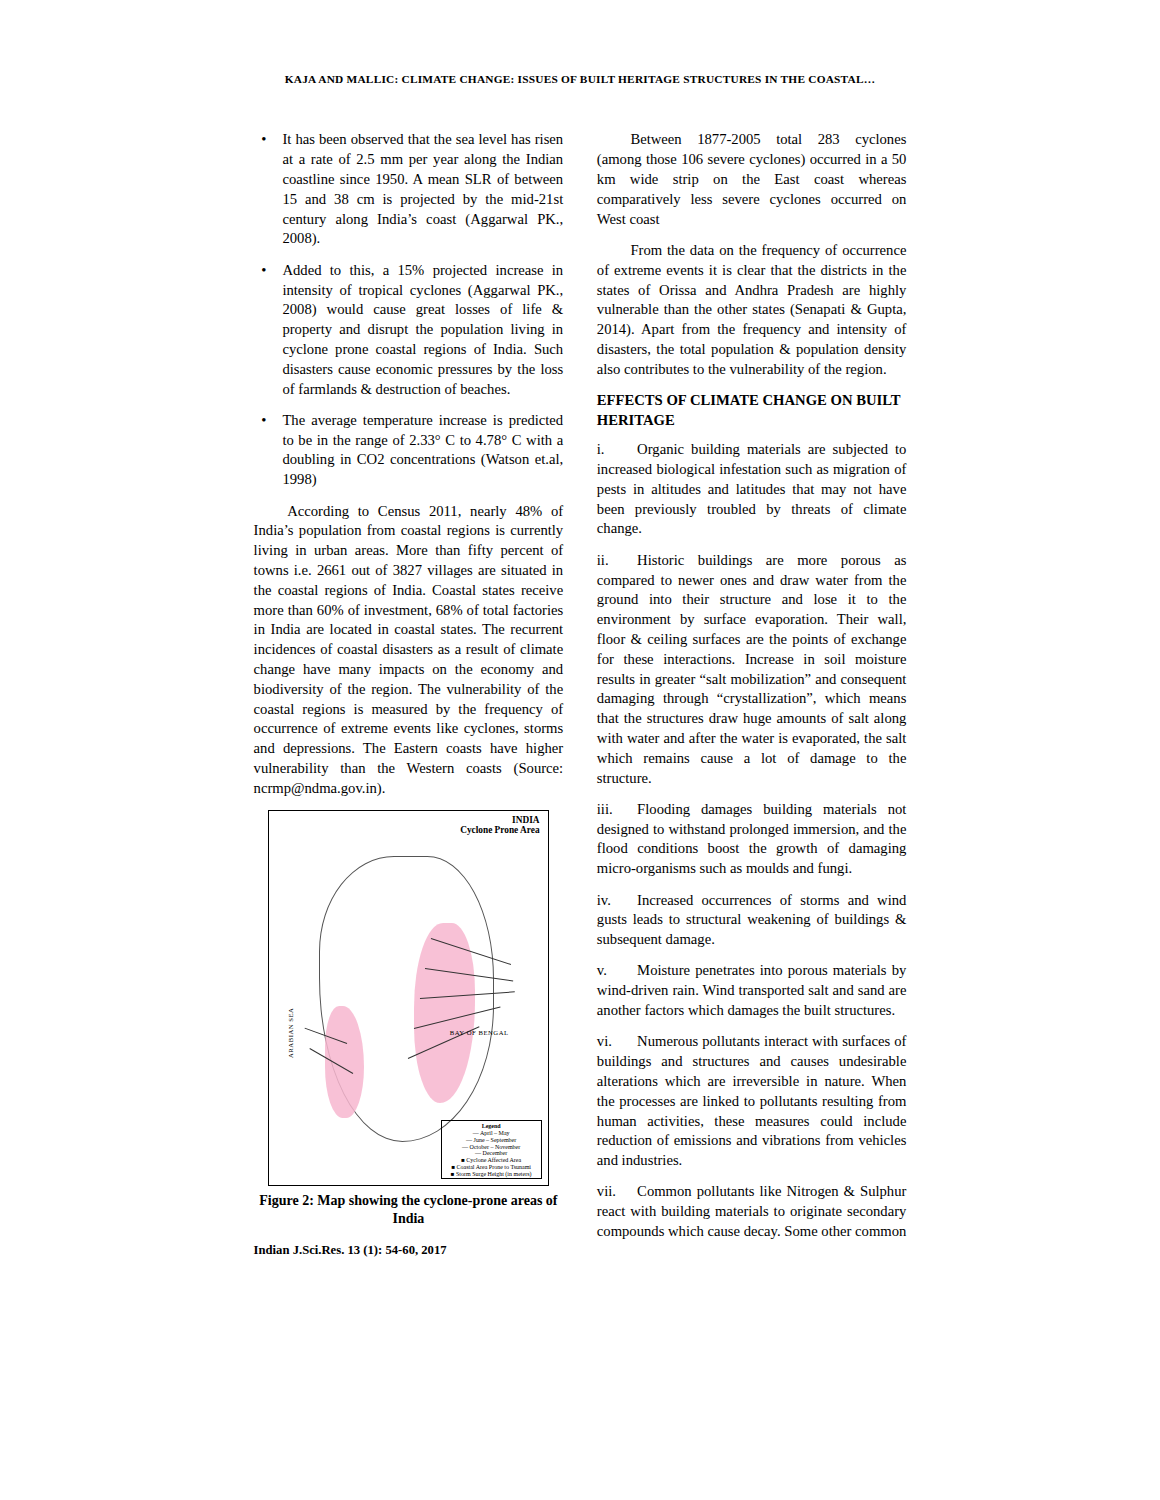Kaja and Mallic: Climate Change: Issues of Built Heritage Structures in the Coastal…
It has been observed that the sea level has risen at a rate of 2.5 mm per year along the Indian coastline since 1950. A mean SLR of between 15 and 38 cm is projected by the mid-21st century along India’s coast (Aggarwal PK., 2008).
Added to this, a 15% projected increase in intensity of tropical cyclones (Aggarwal PK., 2008) would cause great losses of life & property and disrupt the population living in cyclone prone coastal regions of India. Such disasters cause economic pressures by the loss of farmlands & destruction of beaches.
The average temperature increase is predicted to be in the range of 2.33° C to 4.78° C with a doubling in CO2 concentrations (Watson et.al, 1998)
According to Census 2011, nearly 48% of India’s population from coastal regions is currently living in urban areas. More than fifty percent of towns i.e. 2661 out of 3827 villages are situated in the coastal regions of India. Coastal states receive more than 60% of investment, 68% of total factories in India are located in coastal states. The recurrent incidences of coastal disasters as a result of climate change have many impacts on the economy and biodiversity of the region. The vulnerability of the coastal regions is measured by the frequency of occurrence of extreme events like cyclones, storms and depressions. The Eastern coasts have higher vulnerability than the Western coasts (Source: ncrmp@ndma.gov.in).
INDIA
Cyclone Prone Area
BAY OF BENGAL
ARABIAN SEA
Legend
— April – May
— June – September
— October – November
— December
■ Cyclone Affected Area
■ Coastal Area Prone to Tsunami
■ Storm Surge Height (in meters)
Figure 2: Map showing the cyclone-prone areas of India
Between 1877-2005 total 283 cyclones (among those 106 severe cyclones) occurred in a 50 km wide strip on the East coast whereas comparatively less severe cyclones occurred on West coast
From the data on the frequency of occurrence of extreme events it is clear that the districts in the states of Orissa and Andhra Pradesh are highly vulnerable than the other states (Senapati & Gupta, 2014). Apart from the frequency and intensity of disasters, the total population & population density also contributes to the vulnerability of the region.
Effects of Climate Change on Built Heritage
i. Organic building materials are subjected to increased biological infestation such as migration of pests in altitudes and latitudes that may not have been previously troubled by threats of climate change. ii. Historic buildings are more porous as compared to newer ones and draw water from the ground into their structure and lose it to the environment by surface evaporation. Their wall, floor & ceiling surfaces are the points of exchange for these interactions. Increase in soil moisture results in greater “salt mobilization” and consequent damaging through “crystallization”, which means that the structures draw huge amounts of salt along with water and after the water is evaporated, the salt which remains cause a lot of damage to the structure. iii. Flooding damages building materials not designed to withstand prolonged immersion, and the flood conditions boost the growth of damaging micro-organisms such as moulds and fungi. iv. Increased occurrences of storms and wind gusts leads to structural weakening of buildings & subsequent damage. v. Moisture penetrates into porous materials by wind-driven rain. Wind transported salt and sand are another factors which damages the built structures. vi. Numerous pollutants interact with surfaces of buildings and structures and causes undesirable alterations which are irreversible in nature. When the processes are linked to pollutants resulting from human activities, these measures could include reduction of emissions and vibrations from vehicles and industries. vii. Common pollutants like Nitrogen & Sulphur react with building materials to originate secondary compounds which cause decay. Some other common
Indian J.Sci.Res. 13 (1): 54-60, 2017